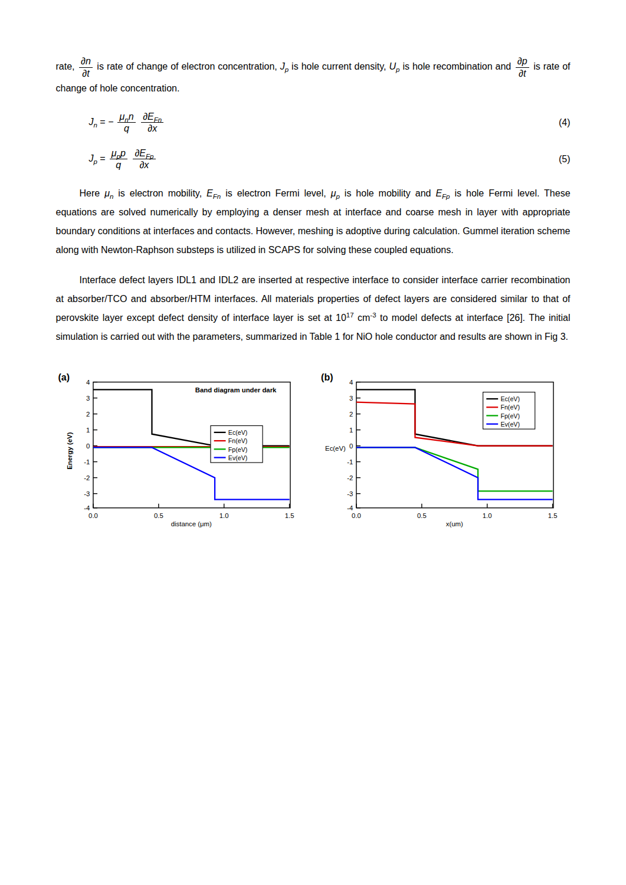rate, ∂n∂t is rate of change of electron concentration, Jp is hole current density, Up is hole recombination and ∂p∂t is rate of change of hole concentration.
Jn = − μnn q ∂EFn∂x
(4)
Jp = μpp q ∂EFp∂x
(5)
Here μn is electron mobility, EFn is electron Fermi level, μp is hole mobility and EFp is hole Fermi level. These equations are solved numerically by employing a denser mesh at interface and coarse mesh in layer with appropriate boundary conditions at interfaces and contacts. However, meshing is adoptive during calculation. Gummel iteration scheme along with Newton-Raphson substeps is utilized in SCAPS for solving these coupled equations.
Interface defect layers IDL1 and IDL2 are inserted at respective interface to consider interface carrier recombination at absorber/TCO and absorber/HTM interfaces. All materials properties of defect layers are considered similar to that of perovskite layer except defect density of interface layer is set at 1017 cm-3 to model defects at interface [26]. The initial simulation is carried out with the parameters, summarized in Table 1 for NiO hole conductor and results are shown in Fig 3.
(a) 4 3 2 1 0 -1 -2 -3 -4 0.0 0.5 1.0 1.5 distance (μm) Energy (eV) Band diagram under dark Ec(eV) Fn(eV) Fp(eV) Ev(eV)
(b) 4 3 2 1 0 -1 -2 -3 -4 0.0 0.5 1.0 1.5 x(um) Ec(eV) Ec(eV) Fn(eV) Fp(eV) Ev(eV)